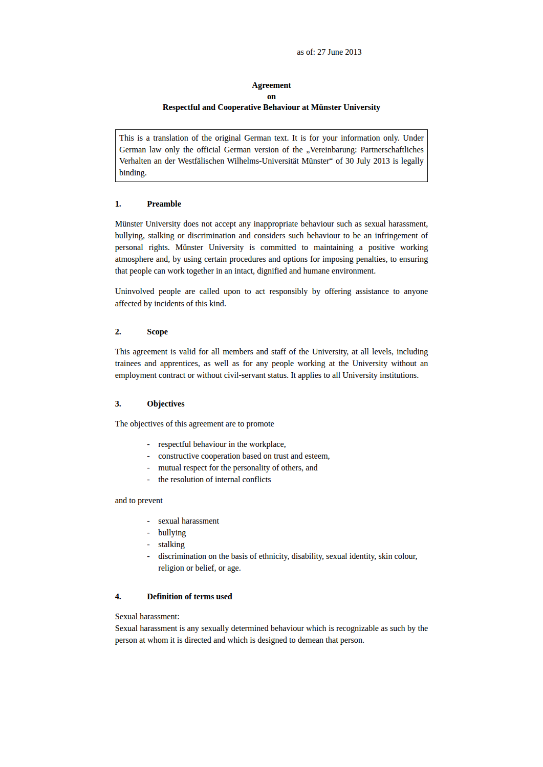as of: 27 June 2013
Agreement
on
Respectful and Cooperative Behaviour at Münster University
This is a translation of the original German text. It is for your information only. Under German law only the official German version of the „Vereinbarung: Partnerschaftliches Verhalten an der Westfälischen Wilhelms-Universität Münster“ of 30 July 2013 is legally binding.
1. Preamble
Münster University does not accept any inappropriate behaviour such as sexual harassment, bullying, stalking or discrimination and considers such behaviour to be an infringement of personal rights. Münster University is committed to maintaining a positive working atmosphere and, by using certain procedures and options for imposing penalties, to ensuring that people can work together in an intact, dignified and humane environment.
Uninvolved people are called upon to act responsibly by offering assistance to anyone affected by incidents of this kind.
2. Scope
This agreement is valid for all members and staff of the University, at all levels, including trainees and apprentices, as well as for any people working at the University without an employment contract or without civil-servant status. It applies to all University institutions.
3. Objectives
The objectives of this agreement are to promote
respectful behaviour in the workplace,
constructive cooperation based on trust and esteem,
mutual respect for the personality of others, and
the resolution of internal conflicts
and to prevent
sexual harassment
bullying
stalking
discrimination on the basis of ethnicity, disability, sexual identity, skin colour, religion or belief, or age.
4. Definition of terms used
Sexual harassment:
Sexual harassment is any sexually determined behaviour which is recognizable as such by the person at whom it is directed and which is designed to demean that person.